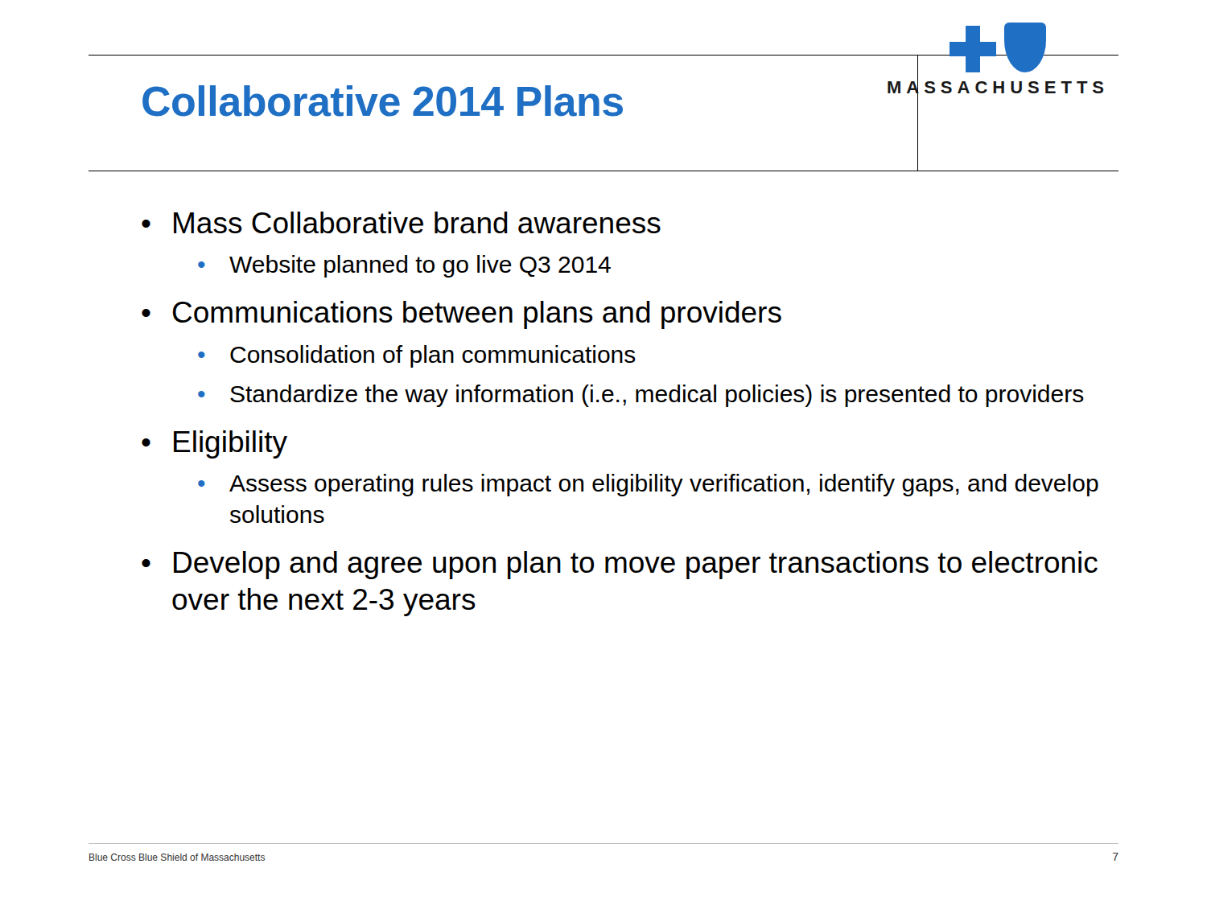Collaborative 2014 Plans
MASSACHUSETTS
Mass Collaborative brand awareness
Website planned to go live Q3 2014
Communications between plans and providers
Consolidation of plan communications
Standardize the way information (i.e., medical policies) is presented to providers
Eligibility
Assess operating rules impact on eligibility verification, identify gaps, and develop solutions
Develop and agree upon plan to move paper transactions to electronic over the next 2-3 years
Blue Cross Blue Shield of Massachusetts 7